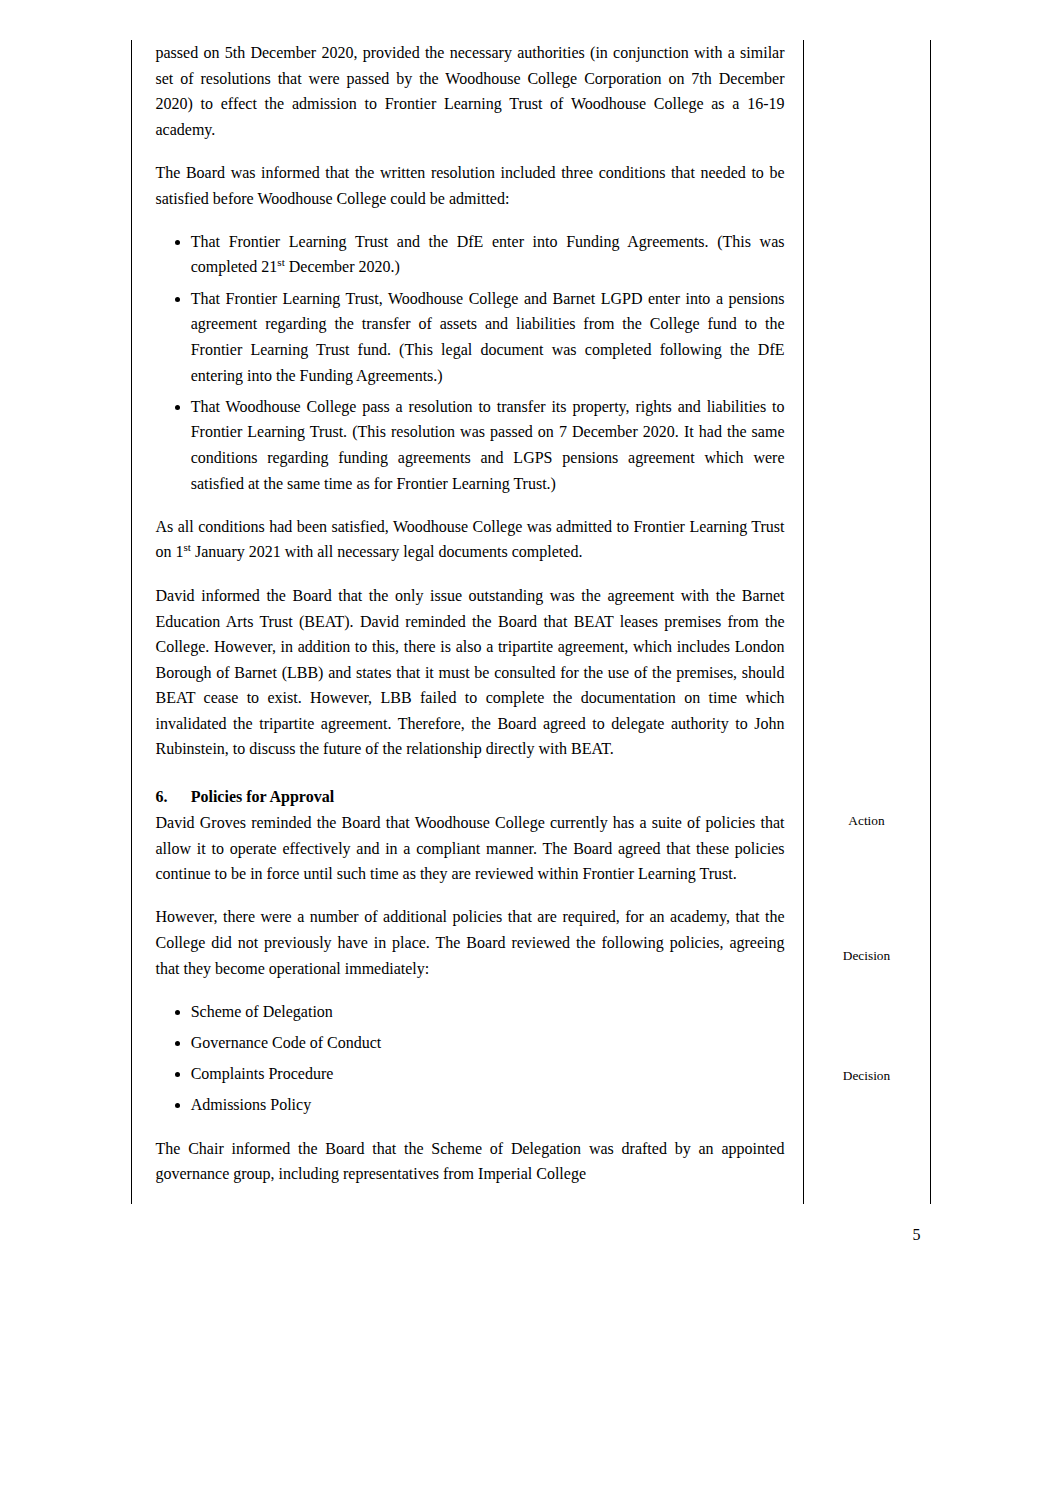passed on 5th December 2020, provided the necessary authorities (in conjunction with a similar set of resolutions that were passed by the Woodhouse College Corporation on 7th December 2020) to effect the admission to Frontier Learning Trust of Woodhouse College as a 16-19 academy.
The Board was informed that the written resolution included three conditions that needed to be satisfied before Woodhouse College could be admitted:
That Frontier Learning Trust and the DfE enter into Funding Agreements. (This was completed 21st December 2020.)
That Frontier Learning Trust, Woodhouse College and Barnet LGPD enter into a pensions agreement regarding the transfer of assets and liabilities from the College fund to the Frontier Learning Trust fund. (This legal document was completed following the DfE entering into the Funding Agreements.)
That Woodhouse College pass a resolution to transfer its property, rights and liabilities to Frontier Learning Trust. (This resolution was passed on 7 December 2020. It had the same conditions regarding funding agreements and LGPS pensions agreement which were satisfied at the same time as for Frontier Learning Trust.)
As all conditions had been satisfied, Woodhouse College was admitted to Frontier Learning Trust on 1st January 2021 with all necessary legal documents completed.
David informed the Board that the only issue outstanding was the agreement with the Barnet Education Arts Trust (BEAT). David reminded the Board that BEAT leases premises from the College. However, in addition to this, there is also a tripartite agreement, which includes London Borough of Barnet (LBB) and states that it must be consulted for the use of the premises, should BEAT cease to exist. However, LBB failed to complete the documentation on time which invalidated the tripartite agreement. Therefore, the Board agreed to delegate authority to John Rubinstein, to discuss the future of the relationship directly with BEAT.
6.
Policies for Approval
David Groves reminded the Board that Woodhouse College currently has a suite of policies that allow it to operate effectively and in a compliant manner. The Board agreed that these policies continue to be in force until such time as they are reviewed within Frontier Learning Trust.
However, there were a number of additional policies that are required, for an academy, that the College did not previously have in place. The Board reviewed the following policies, agreeing that they become operational immediately:
Scheme of Delegation
Governance Code of Conduct
Complaints Procedure
Admissions Policy
The Chair informed the Board that the Scheme of Delegation was drafted by an appointed governance group, including representatives from Imperial College
Action
Decision
Decision
5